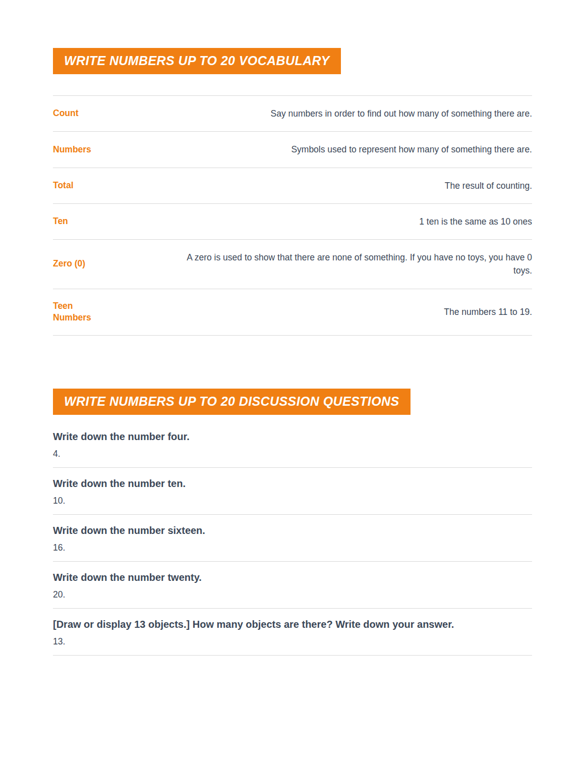Write Numbers Up To 20 Vocabulary
| Count | Say numbers in order to find out how many of something there are. |
| Numbers | Symbols used to represent how many of something there are. |
| Total | The result of counting. |
| Ten | 1 ten is the same as 10 ones |
| Zero (0) | A zero is used to show that there are none of something. If you have no toys, you have 0 toys. |
| Teen Numbers | The numbers 11 to 19. |
Write Numbers Up To 20 Discussion Questions
Write down the number four.
4.
Write down the number ten.
10.
Write down the number sixteen.
16.
Write down the number twenty.
20.
[Draw or display 13 objects.] How many objects are there? Write down your answer.
13.